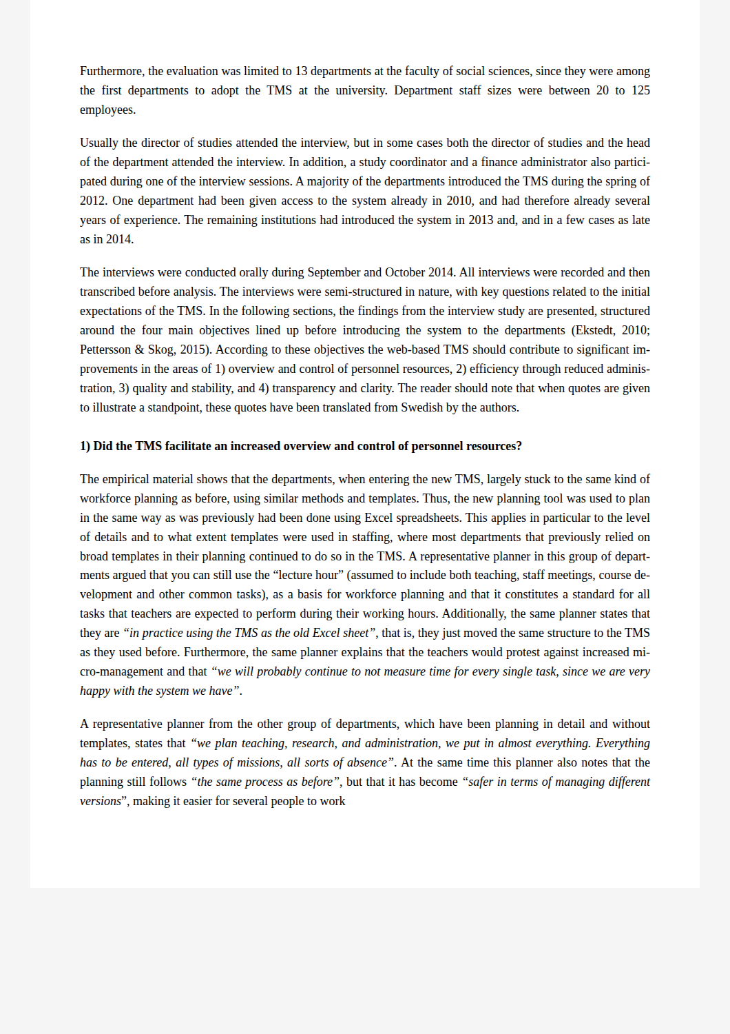Furthermore, the evaluation was limited to 13 departments at the faculty of social sciences, since they were among the first departments to adopt the TMS at the university. Department staff sizes were between 20 to 125 employees.
Usually the director of studies attended the interview, but in some cases both the director of studies and the head of the department attended the interview. In addition, a study coordinator and a finance administrator also participated during one of the interview sessions. A majority of the departments introduced the TMS during the spring of 2012. One department had been given access to the system already in 2010, and had therefore already several years of experience. The remaining institutions had introduced the system in 2013 and, and in a few cases as late as in 2014.
The interviews were conducted orally during September and October 2014. All interviews were recorded and then transcribed before analysis. The interviews were semi-structured in nature, with key questions related to the initial expectations of the TMS. In the following sections, the findings from the interview study are presented, structured around the four main objectives lined up before introducing the system to the departments (Ekstedt, 2010; Pettersson & Skog, 2015). According to these objectives the web-based TMS should contribute to significant improvements in the areas of 1) overview and control of personnel resources, 2) efficiency through reduced administration, 3) quality and stability, and 4) transparency and clarity. The reader should note that when quotes are given to illustrate a standpoint, these quotes have been translated from Swedish by the authors.
1) Did the TMS facilitate an increased overview and control of personnel resources?
The empirical material shows that the departments, when entering the new TMS, largely stuck to the same kind of workforce planning as before, using similar methods and templates. Thus, the new planning tool was used to plan in the same way as was previously had been done using Excel spreadsheets. This applies in particular to the level of details and to what extent templates were used in staffing, where most departments that previously relied on broad templates in their planning continued to do so in the TMS. A representative planner in this group of departments argued that you can still use the “lecture hour” (assumed to include both teaching, staff meetings, course development and other common tasks), as a basis for workforce planning and that it constitutes a standard for all tasks that teachers are expected to perform during their working hours. Additionally, the same planner states that they are “in practice using the TMS as the old Excel sheet”, that is, they just moved the same structure to the TMS as they used before. Furthermore, the same planner explains that the teachers would protest against increased micro-management and that “we will probably continue to not measure time for every single task, since we are very happy with the system we have”.
A representative planner from the other group of departments, which have been planning in detail and without templates, states that “we plan teaching, research, and administration, we put in almost everything. Everything has to be entered, all types of missions, all sorts of absence”. At the same time this planner also notes that the planning still follows “the same process as before”, but that it has become “safer in terms of managing different versions”, making it easier for several people to work